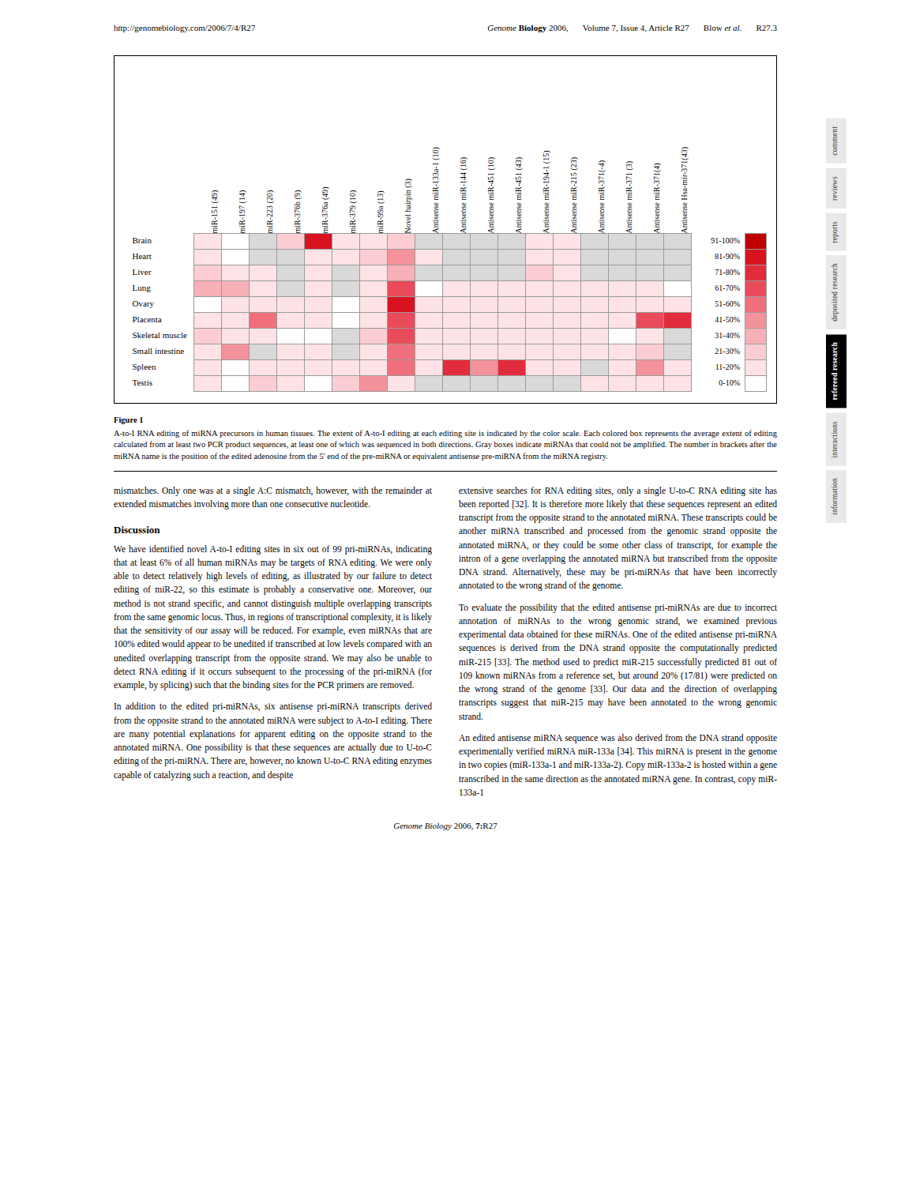http://genomebiology.com/2006/7/4/R27
Genome Biology 2006, Volume 7, Issue 4, Article R27 Blow et al. R27.3
comment
reviews
reports
deposited research
refereed research
interactions
information
| | miR-151 (49) | miR-197 (14) | miR-223 (20) | miR-376b (9) | miR-376a (49) | miR-379 (10) | miR-99a (13) | Novel hairpin (3) | Antisense miR-133a-1 (10) | Antisense miR-144 (16) | Antisense miR-451 (10) | Antisense miR-451 (43) | Antisense miR-194-1 (15) | Antisense miR-215 (23) | Antisense miR-371(-4) | Antisense miR-371 (3) | Antisense miR-371(4) | Antisense Hsa-mir-371(43) |
| --- | --- | --- | --- | --- | --- | --- | --- | --- | --- | --- | --- | --- | --- | --- | --- | --- | --- | --- |
| Brain | | | | | | | | | | | | | | | | | | |
| Heart | | | | | | | | | | | | | | | | | | |
| Liver | | | | | | | | | | | | | | | | | | |
| Lung | | | | | | | | | | | | | | | | | | |
| Ovary | | | | | | | | | | | | | | | | | | |
| Placenta | | | | | | | | | | | | | | | | | | |
| Skeletal muscle | | | | | | | | | | | | | | | | | | |
| Small intestine | | | | | | | | | | | | | | | | | | |
| Spleen | | | | | | | | | | | | | | | | | | |
| Testis | | | | | | | | | | | | | | | | | | |
| 91-100% | |
| 81-90% | |
| 71-80% | |
| 61-70% | |
| 51-60% | |
| 41-50% | |
| 31-40% | |
| 21-30% | |
| 11-20% | |
| 0-10% | |
Figure 1 A-to-I RNA editing of miRNA precursors in human tissues. The extent of A-to-I editing at each editing site is indicated by the color scale. Each colored box represents the average extent of editing calculated from at least two PCR product sequences, at least one of which was sequenced in both directions. Gray boxes indicate miRNAs that could not be amplified. The number in brackets after the miRNA name is the position of the edited adenosine from the 5' end of the pre-miRNA or equivalent antisense pre-miRNA from the miRNA registry.
mismatches. Only one was at a single A:C mismatch, however, with the remainder at extended mismatches involving more than one consecutive nucleotide.
Discussion
We have identified novel A-to-I editing sites in six out of 99 pri-miRNAs, indicating that at least 6% of all human miRNAs may be targets of RNA editing. We were only able to detect relatively high levels of editing, as illustrated by our failure to detect editing of miR-22, so this estimate is probably a conservative one. Moreover, our method is not strand specific, and cannot distinguish multiple overlapping transcripts from the same genomic locus. Thus, in regions of transcriptional complexity, it is likely that the sensitivity of our assay will be reduced. For example, even miRNAs that are 100% edited would appear to be unedited if transcribed at low levels compared with an unedited overlapping transcript from the opposite strand. We may also be unable to detect RNA editing if it occurs subsequent to the processing of the pri-miRNA (for example, by splicing) such that the binding sites for the PCR primers are removed.
In addition to the edited pri-miRNAs, six antisense pri-miRNA transcripts derived from the opposite strand to the annotated miRNA were subject to A-to-I editing. There are many potential explanations for apparent editing on the opposite strand to the annotated miRNA. One possibility is that these sequences are actually due to U-to-C editing of the pri-miRNA. There are, however, no known U-to-C RNA editing enzymes capable of catalyzing such a reaction, and despite
extensive searches for RNA editing sites, only a single U-to-C RNA editing site has been reported [32]. It is therefore more likely that these sequences represent an edited transcript from the opposite strand to the annotated miRNA. These transcripts could be another miRNA transcribed and processed from the genomic strand opposite the annotated miRNA, or they could be some other class of transcript, for example the intron of a gene overlapping the annotated miRNA but transcribed from the opposite DNA strand. Alternatively, these may be pri-miRNAs that have been incorrectly annotated to the wrong strand of the genome.
To evaluate the possibility that the edited antisense pri-miRNAs are due to incorrect annotation of miRNAs to the wrong genomic strand, we examined previous experimental data obtained for these miRNAs. One of the edited antisense pri-miRNA sequences is derived from the DNA strand opposite the computationally predicted miR-215 [33]. The method used to predict miR-215 successfully predicted 81 out of 109 known miRNAs from a reference set, but around 20% (17/81) were predicted on the wrong strand of the genome [33]. Our data and the direction of overlapping transcripts suggest that miR-215 may have been annotated to the wrong genomic strand.
An edited antisense miRNA sequence was also derived from the DNA strand opposite experimentally verified miRNA miR-133a [34]. This miRNA is present in the genome in two copies (miR-133a-1 and miR-133a-2). Copy miR-133a-2 is hosted within a gene transcribed in the same direction as the annotated miRNA gene. In contrast, copy miR-133a-1
Genome Biology 2006, 7: R27